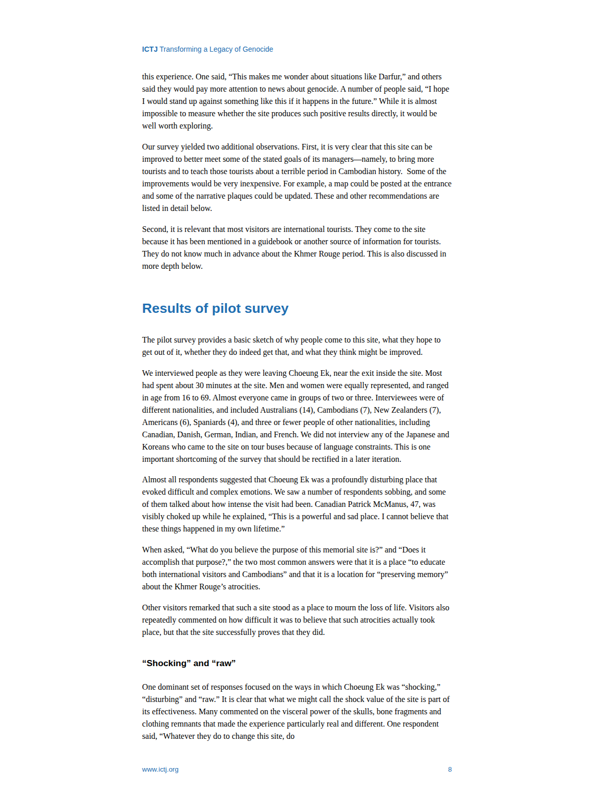ICTJ Transforming a Legacy of Genocide
this experience. One said, “This makes me wonder about situations like Darfur,” and others said they would pay more attention to news about genocide. A number of people said, “I hope I would stand up against something like this if it happens in the future.” While it is almost impossible to measure whether the site produces such positive results directly, it would be well worth exploring.
Our survey yielded two additional observations. First, it is very clear that this site can be improved to better meet some of the stated goals of its managers—namely, to bring more tourists and to teach those tourists about a terrible period in Cambodian history. Some of the improvements would be very inexpensive. For example, a map could be posted at the entrance and some of the narrative plaques could be updated. These and other recommendations are listed in detail below.
Second, it is relevant that most visitors are international tourists. They come to the site because it has been mentioned in a guidebook or another source of information for tourists. They do not know much in advance about the Khmer Rouge period. This is also discussed in more depth below.
Results of pilot survey
The pilot survey provides a basic sketch of why people come to this site, what they hope to get out of it, whether they do indeed get that, and what they think might be improved.
We interviewed people as they were leaving Choeung Ek, near the exit inside the site. Most had spent about 30 minutes at the site. Men and women were equally represented, and ranged in age from 16 to 69. Almost everyone came in groups of two or three. Interviewees were of different nationalities, and included Australians (14), Cambodians (7), New Zealanders (7), Americans (6), Spaniards (4), and three or fewer people of other nationalities, including Canadian, Danish, German, Indian, and French. We did not interview any of the Japanese and Koreans who came to the site on tour buses because of language constraints. This is one important shortcoming of the survey that should be rectified in a later iteration.
Almost all respondents suggested that Choeung Ek was a profoundly disturbing place that evoked difficult and complex emotions. We saw a number of respondents sobbing, and some of them talked about how intense the visit had been. Canadian Patrick McManus, 47, was visibly choked up while he explained, “This is a powerful and sad place. I cannot believe that these things happened in my own lifetime.”
When asked, “What do you believe the purpose of this memorial site is?” and “Does it accomplish that purpose?,” the two most common answers were that it is a place “to educate both international visitors and Cambodians” and that it is a location for “preserving memory” about the Khmer Rouge’s atrocities.
Other visitors remarked that such a site stood as a place to mourn the loss of life. Visitors also repeatedly commented on how difficult it was to believe that such atrocities actually took place, but that the site successfully proves that they did.
“Shocking” and “raw”
One dominant set of responses focused on the ways in which Choeung Ek was “shocking,” “disturbing” and “raw.” It is clear that what we might call the shock value of the site is part of its effectiveness. Many commented on the visceral power of the skulls, bone fragments and clothing remnants that made the experience particularly real and different. One respondent said, “Whatever they do to change this site, do
www.ictj.org 8